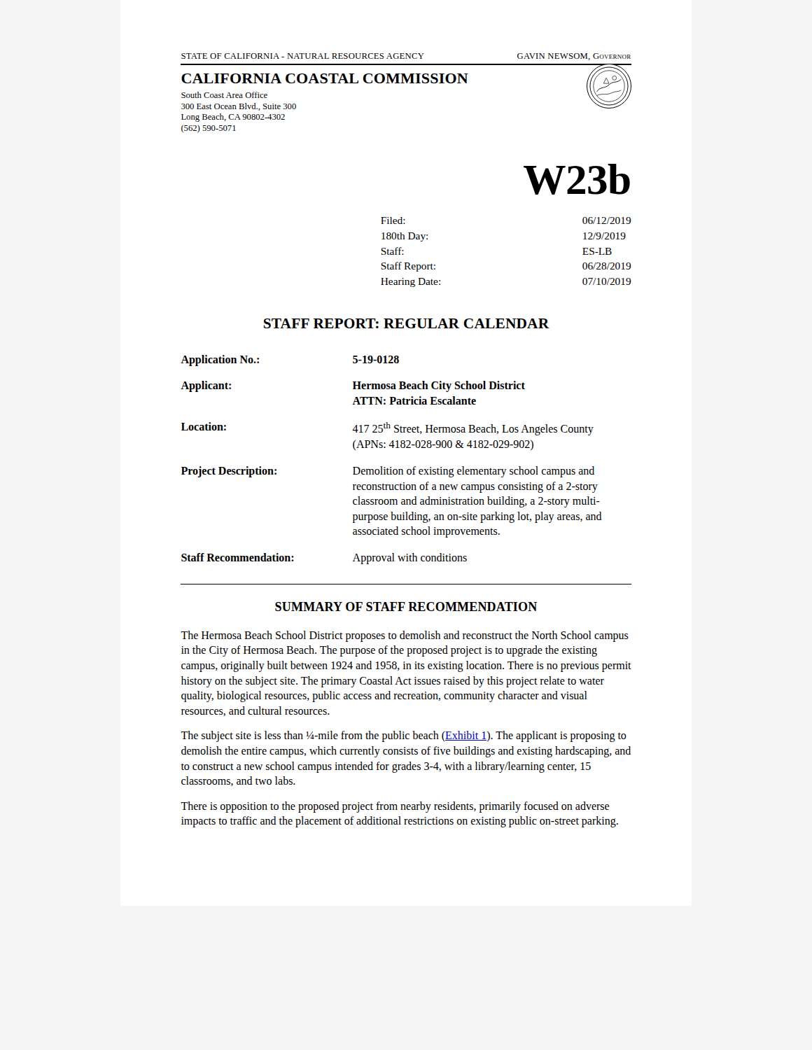State of California - Natural Resources Agency Gavin Newsom, Governor
CALIFORNIA COASTAL COMMISSION
South Coast Area Office
300 East Ocean Blvd., Suite 300
Long Beach, CA 90802-4302
(562) 590-5071
W23b
| Filed: | 06/12/2019 |
| 180th Day: | 12/9/2019 |
| Staff: | ES-LB |
| Staff Report: | 06/28/2019 |
| Hearing Date: | 07/10/2019 |
STAFF REPORT: REGULAR CALENDAR
| Application No.: | 5-19-0128 |
| Applicant: | Hermosa Beach City School District ATTN: Patricia Escalante |
| Location: | 417 25 th Street, Hermosa Beach, Los Angeles County (APNs: 4182-028-900 & 4182-029-902) |
| Project Description: | Demolition of existing elementary school campus and reconstruction of a new campus consisting of a 2-story classroom and administration building, a 2-story multi-purpose building, an on-site parking lot, play areas, and associated school improvements. |
| Staff Recommendation: | Approval with conditions |
SUMMARY OF STAFF RECOMMENDATION
The Hermosa Beach School District proposes to demolish and reconstruct the North School campus in the City of Hermosa Beach. The purpose of the proposed project is to upgrade the existing campus, originally built between 1924 and 1958, in its existing location. There is no previous permit history on the subject site. The primary Coastal Act issues raised by this project relate to water quality, biological resources, public access and recreation, community character and visual resources, and cultural resources.
The subject site is less than ¼-mile from the public beach (Exhibit 1). The applicant is proposing to demolish the entire campus, which currently consists of five buildings and existing hardscaping, and to construct a new school campus intended for grades 3-4, with a library/learning center, 15 classrooms, and two labs.
There is opposition to the proposed project from nearby residents, primarily focused on adverse impacts to traffic and the placement of additional restrictions on existing public on-street parking.